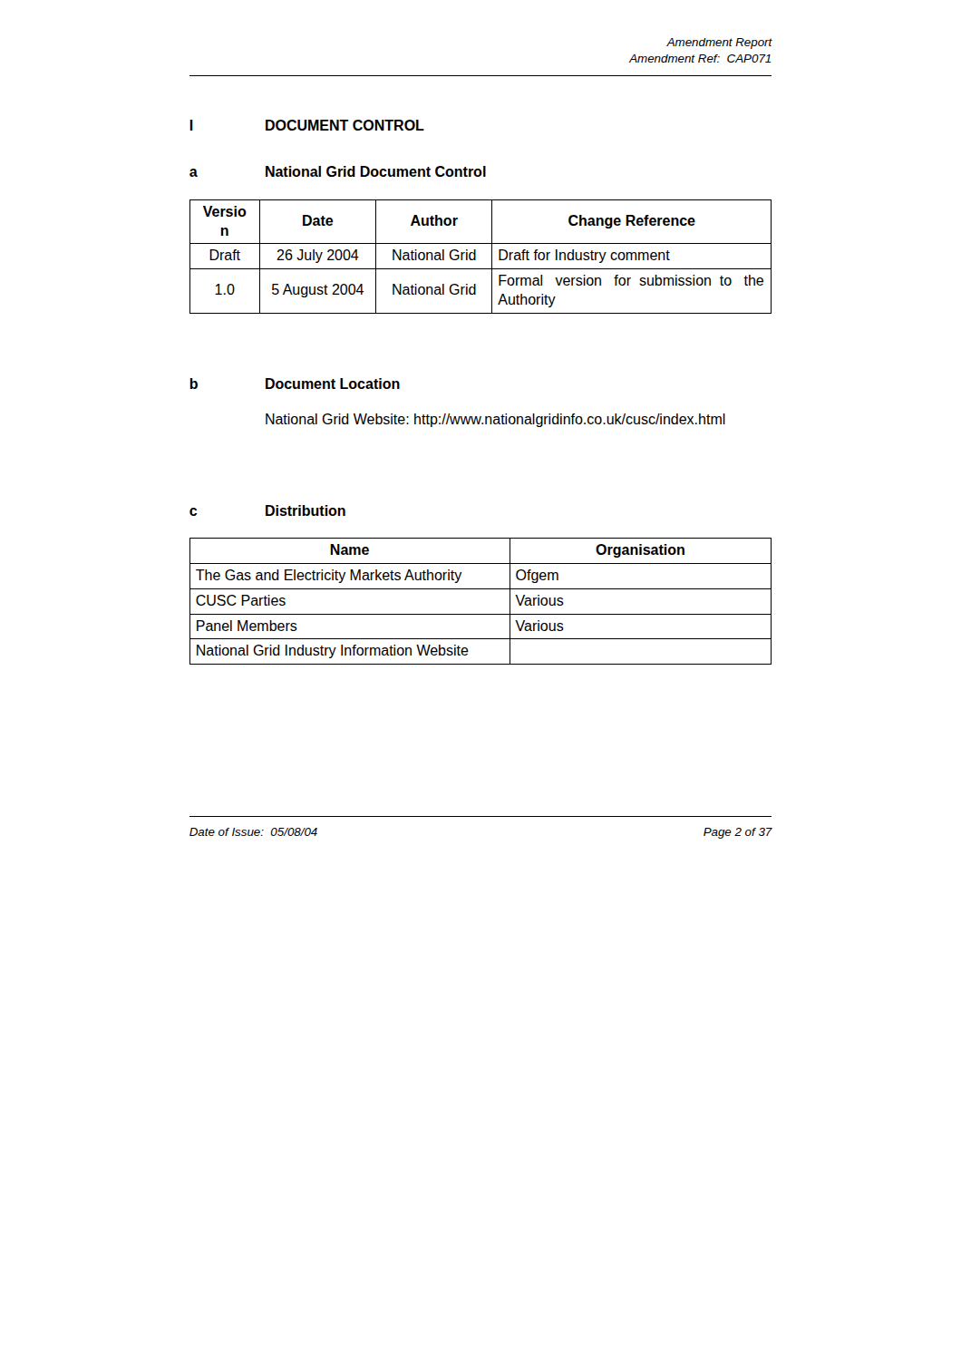Amendment Report
Amendment Ref: CAP071
I DOCUMENT CONTROL
a National Grid Document Control
| Versio n | Date | Author | Change Reference |
| --- | --- | --- | --- |
| Draft | 26 July 2004 | National Grid | Draft for Industry comment |
| 1.0 | 5 August 2004 | National Grid | Formal version for submission to the Authority |
b Document Location
National Grid Website: http://www.nationalgridinfo.co.uk/cusc/index.html
c Distribution
| Name | Organisation |
| --- | --- |
| The Gas and Electricity Markets Authority | Ofgem |
| CUSC Parties | Various |
| Panel Members | Various |
| National Grid Industry Information Website | |
Date of Issue: 05/08/04 Page 2 of 37